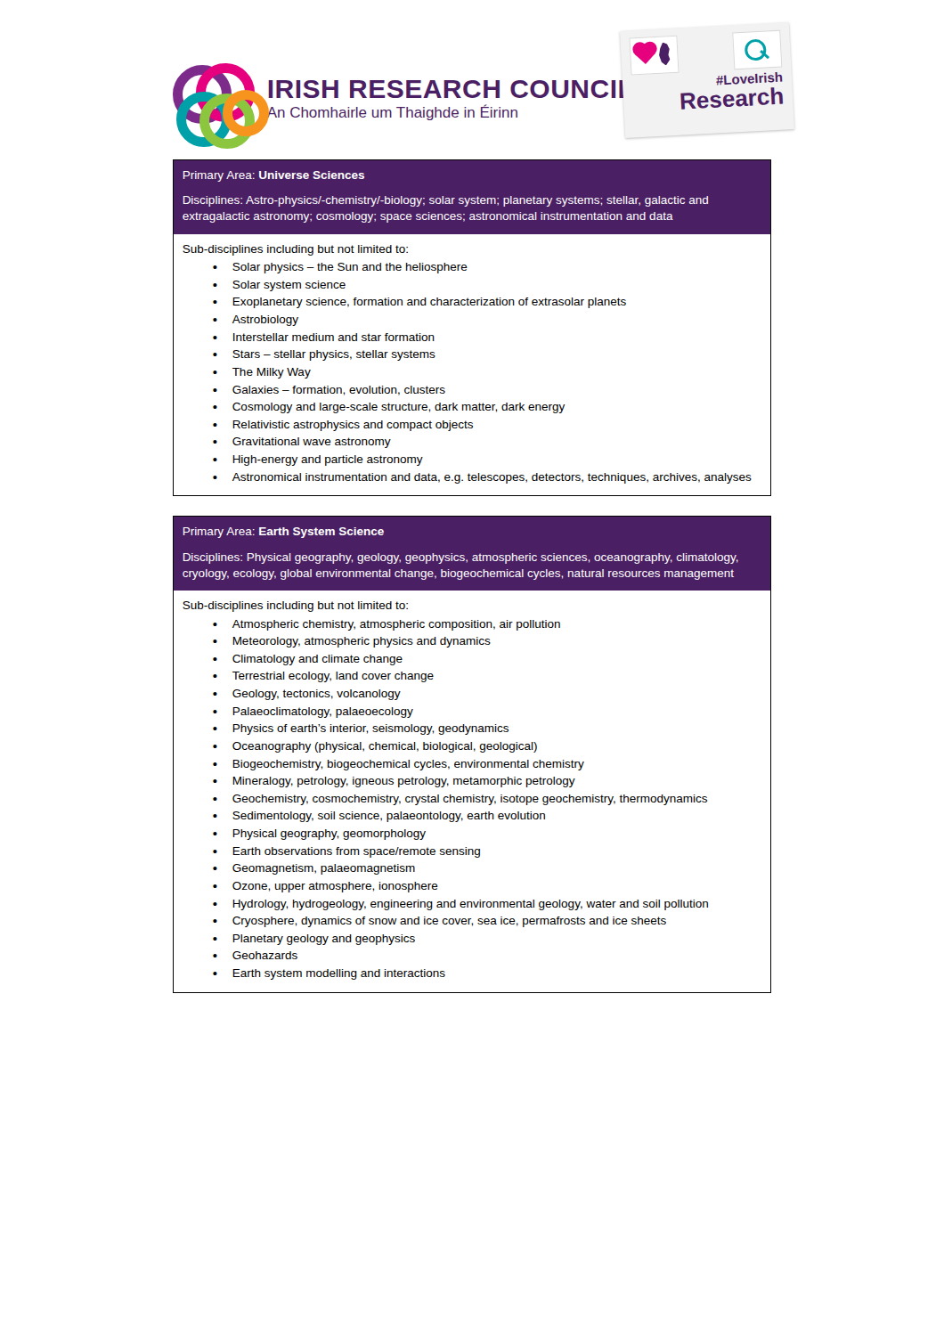IRISH RESEARCH COUNCIL
An Chomhairle um Thaighde in Éirinn
#LoveIrish
Research
Primary Area: Universe Sciences
Disciplines: Astro-physics/-chemistry/-biology; solar system; planetary systems; stellar, galactic and extragalactic astronomy; cosmology; space sciences; astronomical instrumentation and data
Sub-disciplines including but not limited to:
Solar physics – the Sun and the heliosphere
Solar system science
Exoplanetary science, formation and characterization of extrasolar planets
Astrobiology
Interstellar medium and star formation
Stars – stellar physics, stellar systems
The Milky Way
Galaxies – formation, evolution, clusters
Cosmology and large-scale structure, dark matter, dark energy
Relativistic astrophysics and compact objects
Gravitational wave astronomy
High-energy and particle astronomy
Astronomical instrumentation and data, e.g. telescopes, detectors, techniques, archives, analyses
Primary Area: Earth System Science
Disciplines: Physical geography, geology, geophysics, atmospheric sciences, oceanography, climatology, cryology, ecology, global environmental change, biogeochemical cycles, natural resources management
Sub-disciplines including but not limited to:
Atmospheric chemistry, atmospheric composition, air pollution
Meteorology, atmospheric physics and dynamics
Climatology and climate change
Terrestrial ecology, land cover change
Geology, tectonics, volcanology
Palaeoclimatology, palaeoecology
Physics of earth’s interior, seismology, geodynamics
Oceanography (physical, chemical, biological, geological)
Biogeochemistry, biogeochemical cycles, environmental chemistry
Mineralogy, petrology, igneous petrology, metamorphic petrology
Geochemistry, cosmochemistry, crystal chemistry, isotope geochemistry, thermodynamics
Sedimentology, soil science, palaeontology, earth evolution
Physical geography, geomorphology
Earth observations from space/remote sensing
Geomagnetism, palaeomagnetism
Ozone, upper atmosphere, ionosphere
Hydrology, hydrogeology, engineering and environmental geology, water and soil pollution
Cryosphere, dynamics of snow and ice cover, sea ice, permafrosts and ice sheets
Planetary geology and geophysics
Geohazards
Earth system modelling and interactions